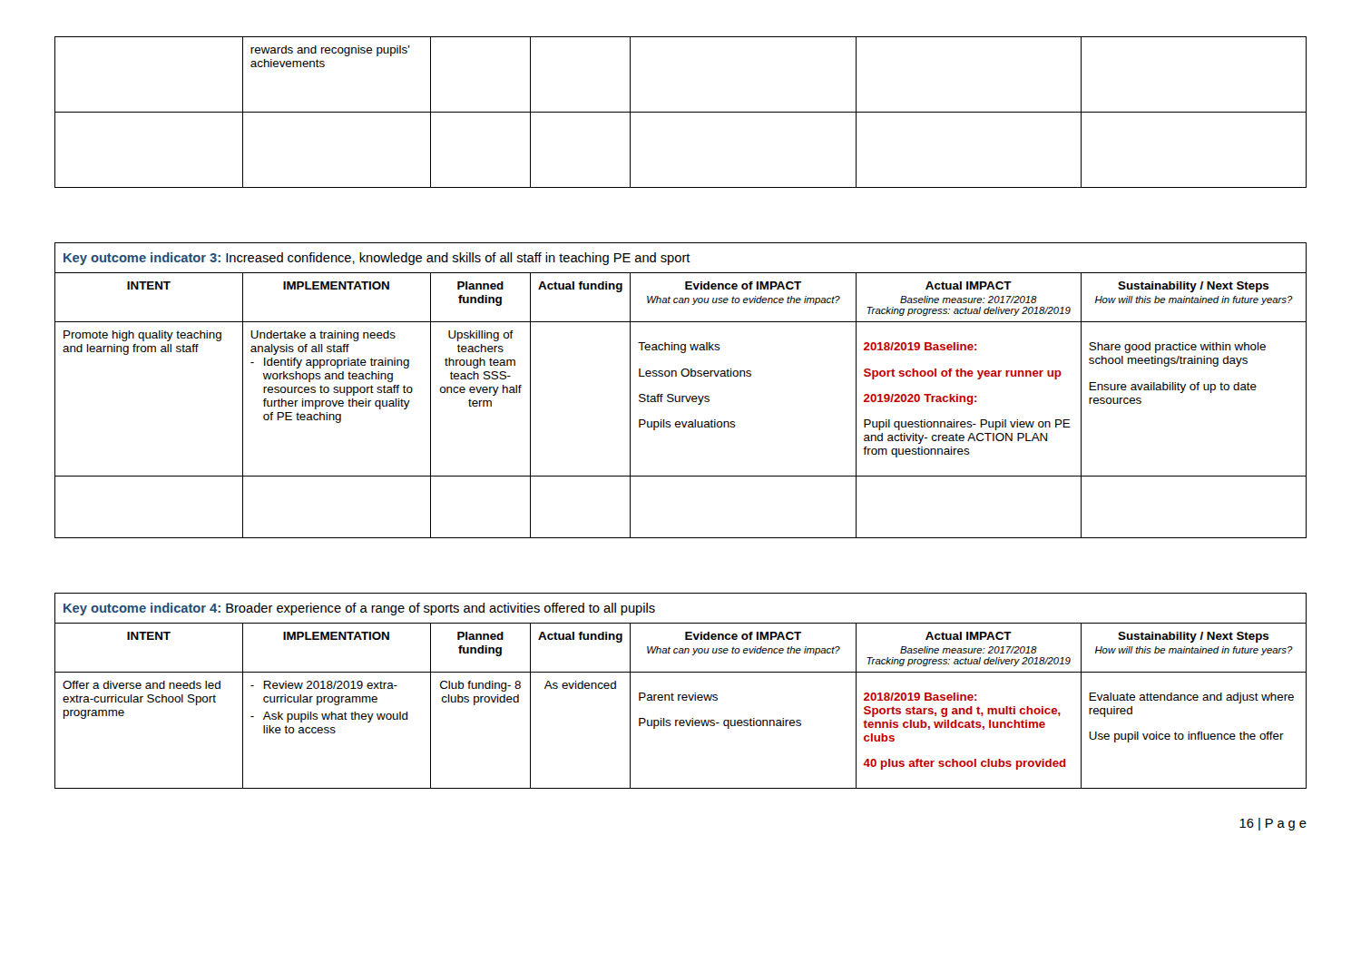| | rewards and recognise pupils' achievements | | | | | |
| Key outcome indicator 3: Increased confidence, knowledge and skills of all staff in teaching PE and sport |
| INTENT | IMPLEMENTATION | Planned funding | Actual funding | Evidence of IMPACT What can you use to evidence the impact? | Actual IMPACT Baseline measure: 2017/2018 Tracking progress: actual delivery 2018/2019 | Sustainability / Next Steps How will this be maintained in future years? |
| Promote high quality teaching and learning from all staff | Undertake a training needs analysis of all staff Identify appropriate training workshops and teaching resources to support staff to further improve their quality of PE teaching | Upskilling of teachers through team teach SSS- once every half term | | Teaching walks Lesson Observations Staff Surveys Pupils evaluations | 2018/2019 Baseline: Sport school of the year runner up 2019/2020 Tracking: Pupil questionnaires- Pupil view on PE and activity- create ACTION PLAN from questionnaires | Share good practice within whole school meetings/training days Ensure availability of up to date resources |
| Key outcome indicator 4: Broader experience of a range of sports and activities offered to all pupils |
| INTENT | IMPLEMENTATION | Planned funding | Actual funding | Evidence of IMPACT What can you use to evidence the impact? | Actual IMPACT Baseline measure: 2017/2018 Tracking progress: actual delivery 2018/2019 | Sustainability / Next Steps How will this be maintained in future years? |
| Offer a diverse and needs led extra-curricular School Sport programme | Review 2018/2019 extra-curricular programme Ask pupils what they would like to access | Club funding- 8 clubs provided | As evidenced | Parent reviews Pupils reviews- questionnaires | 2018/2019 Baseline: Sports stars, g and t, multi choice, tennis club, wildcats, lunchtime clubs 40 plus after school clubs provided | Evaluate attendance and adjust where required Use pupil voice to influence the offer |
16 | P a g e